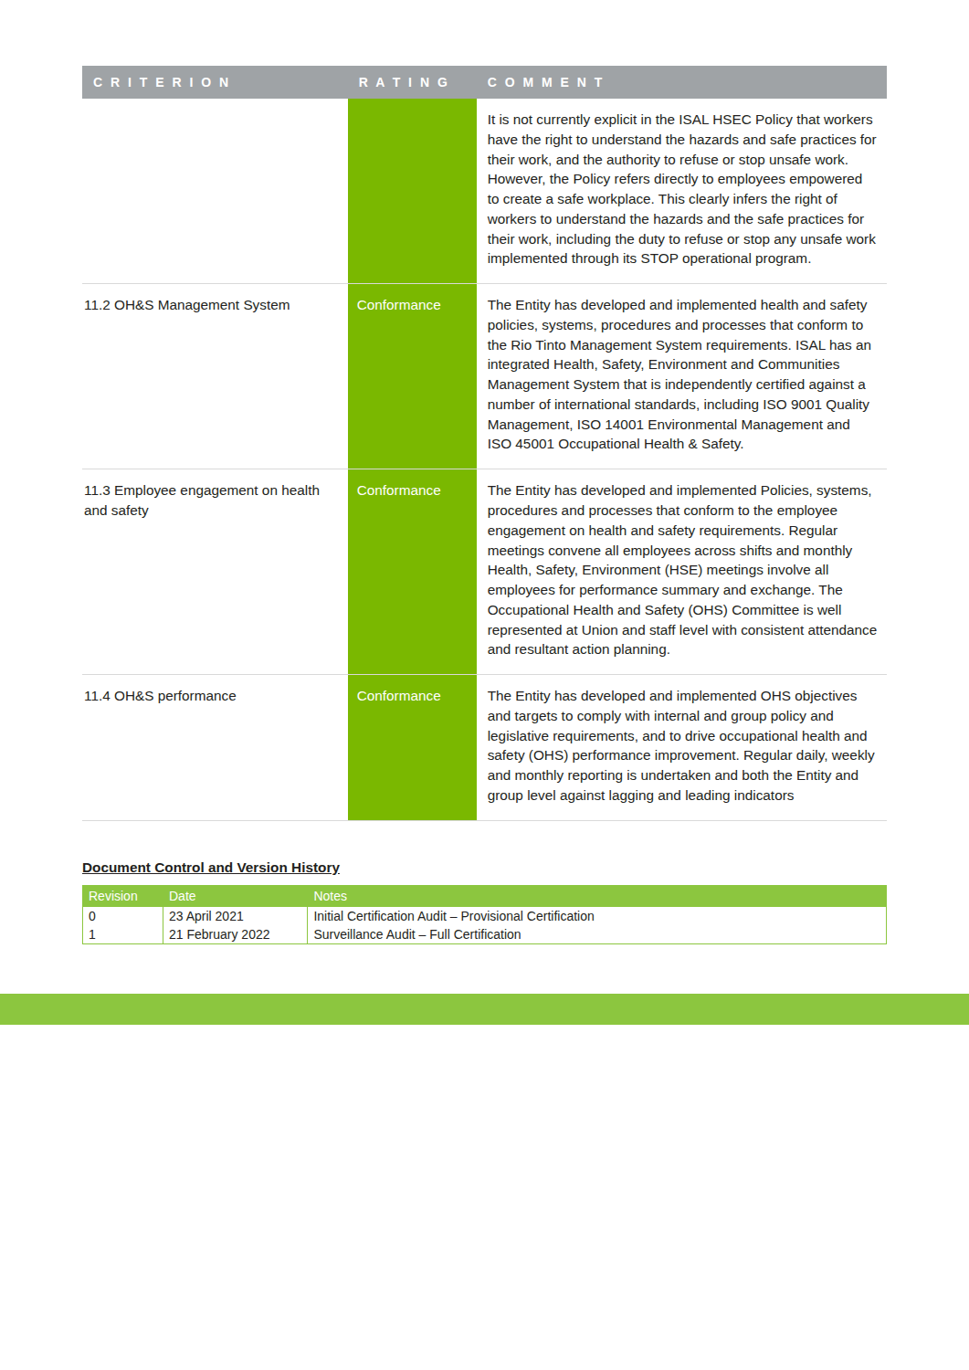| C R I T E R I O N | R A T I N G | C O M M E N T |
| --- | --- | --- |
| | | It is not currently explicit in the ISAL HSEC Policy that workers have the right to understand the hazards and safe practices for their work, and the authority to refuse or stop unsafe work. However, the Policy refers directly to employees empowered to create a safe workplace. This clearly infers the right of workers to understand the hazards and the safe practices for their work, including the duty to refuse or stop any unsafe work implemented through its STOP operational program. |
| 11.2 OH&S Management System | Conformance | The Entity has developed and implemented health and safety policies, systems, procedures and processes that conform to the Rio Tinto Management System requirements. ISAL has an integrated Health, Safety, Environment and Communities Management System that is independently certified against a number of international standards, including ISO 9001 Quality Management, ISO 14001 Environmental Management and ISO 45001 Occupational Health & Safety. |
| 11.3 Employee engagement on health and safety | Conformance | The Entity has developed and implemented Policies, systems, procedures and processes that conform to the employee engagement on health and safety requirements. Regular meetings convene all employees across shifts and monthly Health, Safety, Environment (HSE) meetings involve all employees for performance summary and exchange. The Occupational Health and Safety (OHS) Committee is well represented at Union and staff level with consistent attendance and resultant action planning. |
| 11.4 OH&S performance | Conformance | The Entity has developed and implemented OHS objectives and targets to comply with internal and group policy and legislative requirements, and to drive occupational health and safety (OHS) performance improvement. Regular daily, weekly and monthly reporting is undertaken and both the Entity and group level against lagging and leading indicators |
Document Control and Version History
| Revision | Date | Notes |
| --- | --- | --- |
| 0 | 23 April 2021 | Initial Certification Audit – Provisional Certification |
| 1 | 21 February 2022 | Surveillance Audit – Full Certification |